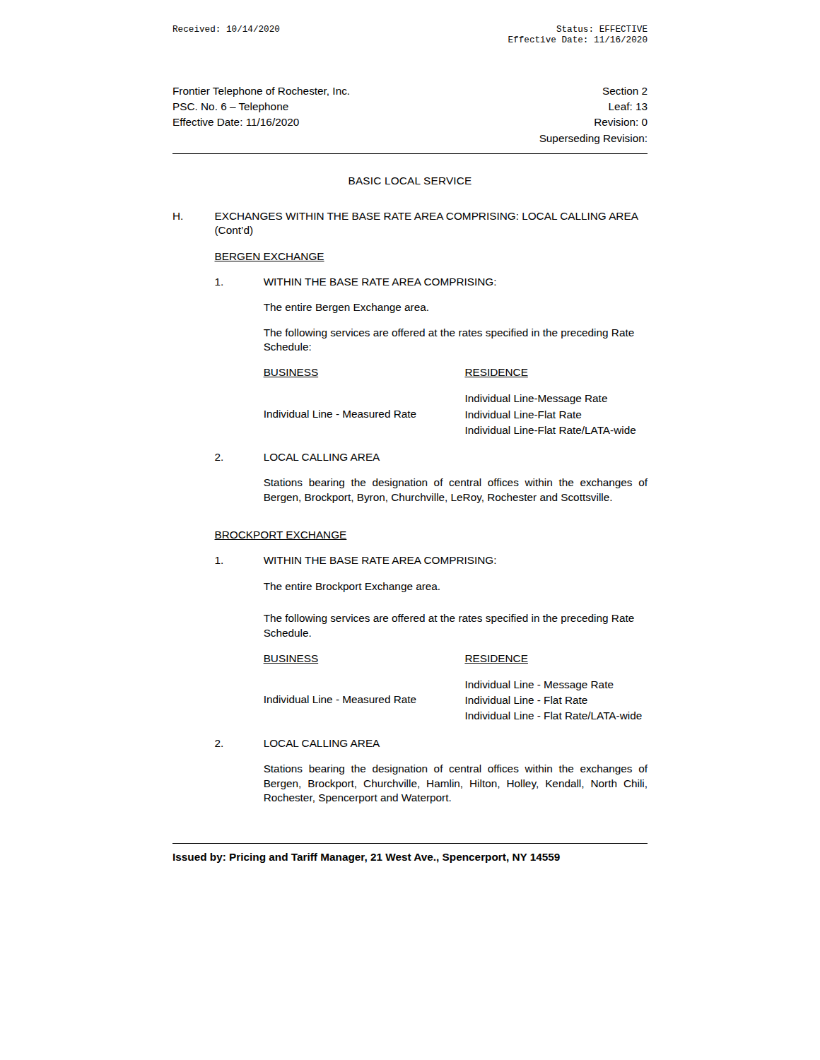Received: 10/14/2020
Status: EFFECTIVE Effective Date: 11/16/2020
Frontier Telephone of Rochester, Inc.
PSC. No. 6 – Telephone
Effective Date: 11/16/2020
Section 2
Leaf: 13
Revision: 0
Superseding Revision:
BASIC LOCAL SERVICE
H.
EXCHANGES WITHIN THE BASE RATE AREA COMPRISING: LOCAL CALLING AREA (Cont’d)
BERGEN EXCHANGE
1.
WITHIN THE BASE RATE AREA COMPRISING:
The entire Bergen Exchange area.
The following services are offered at the rates specified in the preceding Rate Schedule:
| BUSINESS | RESIDENCE |
| --- | --- |
| Individual Line - Measured Rate | Individual Line-Message Rate Individual Line-Flat Rate Individual Line-Flat Rate/LATA-wide |
2.
LOCAL CALLING AREA
Stations bearing the designation of central offices within the exchanges of Bergen, Brockport, Byron, Churchville, LeRoy, Rochester and Scottsville.
BROCKPORT EXCHANGE
1.
WITHIN THE BASE RATE AREA COMPRISING:
The entire Brockport Exchange area.
The following services are offered at the rates specified in the preceding Rate Schedule.
| BUSINESS | RESIDENCE |
| --- | --- |
| Individual Line - Measured Rate | Individual Line - Message Rate Individual Line - Flat Rate Individual Line - Flat Rate/LATA-wide |
2.
LOCAL CALLING AREA
Stations bearing the designation of central offices within the exchanges of Bergen, Brockport, Churchville, Hamlin, Hilton, Holley, Kendall, North Chili, Rochester, Spencerport and Waterport.
Issued by: Pricing and Tariff Manager, 21 West Ave., Spencerport, NY 14559